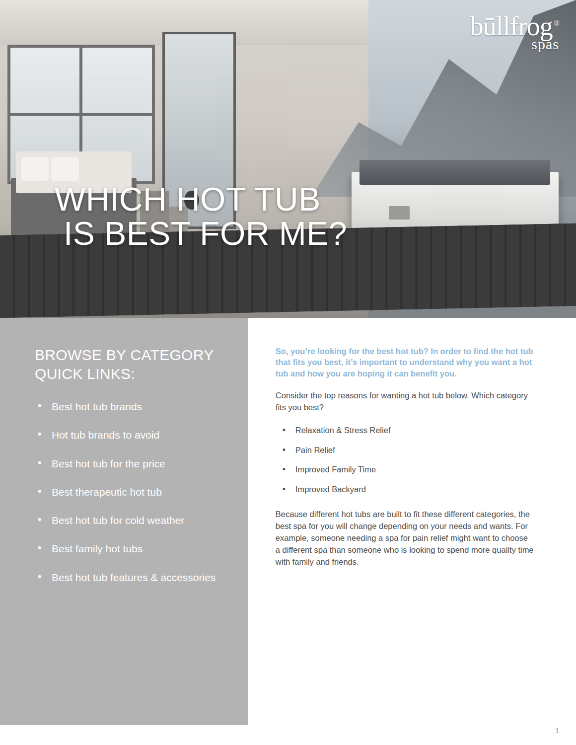būllfrog®
spas
WHICH HOT TUB IS BEST FOR ME?
BROWSE BY CATEGORY
QUICK LINKS:
Best hot tub brands
Hot tub brands to avoid
Best hot tub for the price
Best therapeutic hot tub
Best hot tub for cold weather
Best family hot tubs
Best hot tub features & accessories
So, you’re looking for the best hot tub? In order to find the hot tub that fits you best, it’s important to understand why you want a hot tub and how you are hoping it can benefit you.
Consider the top reasons for wanting a hot tub below. Which category fits you best?
Relaxation & Stress Relief
Pain Relief
Improved Family Time
Improved Backyard
Because different hot tubs are built to fit these different categories, the best spa for you will change depending on your needs and wants. For example, someone needing a spa for pain relief might want to choose a different spa than someone who is looking to spend more quality time with family and friends.
1